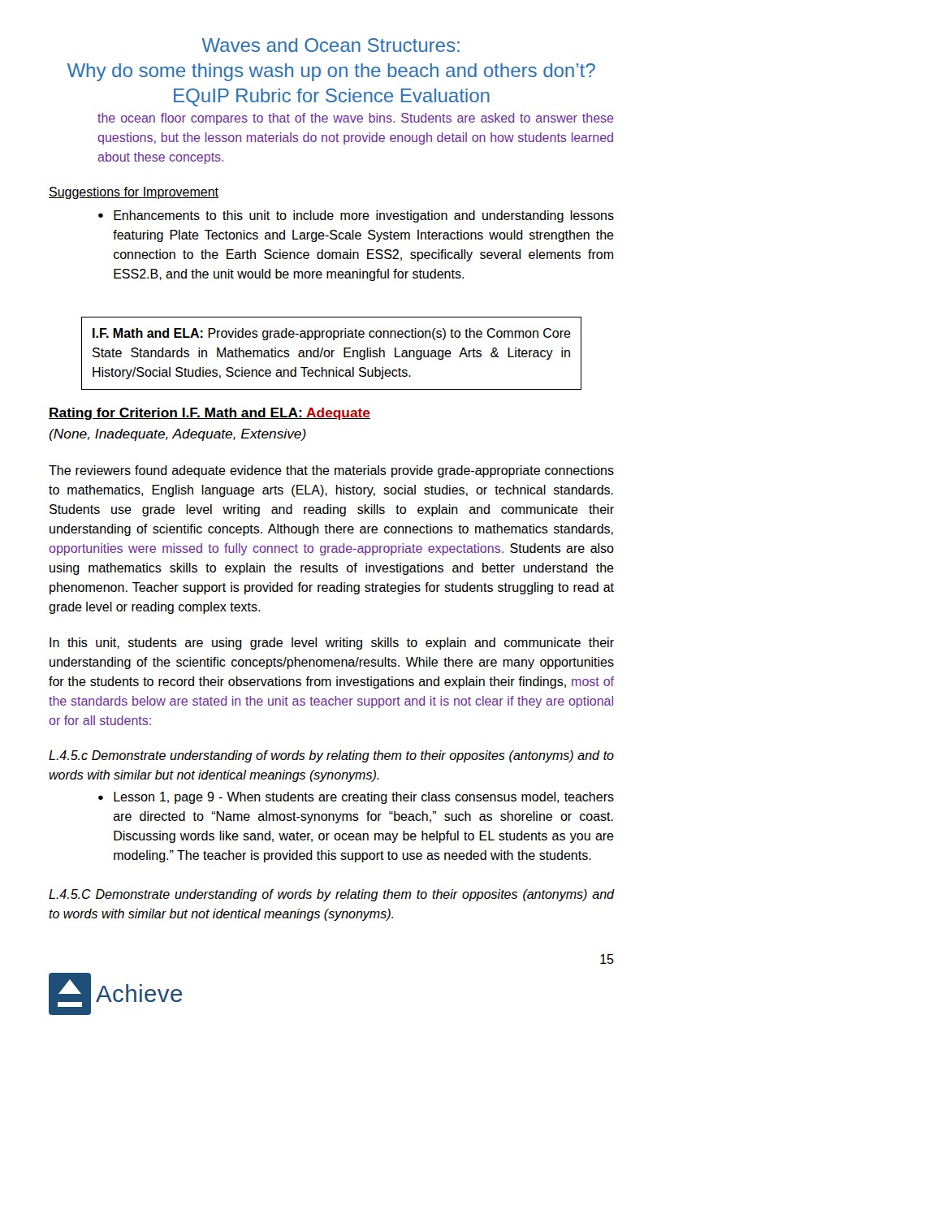Waves and Ocean Structures: Why do some things wash up on the beach and others don’t? EQuIP Rubric for Science Evaluation
the ocean floor compares to that of the wave bins. Students are asked to answer these questions, but the lesson materials do not provide enough detail on how students learned about these concepts.
Suggestions for Improvement
Enhancements to this unit to include more investigation and understanding lessons featuring Plate Tectonics and Large-Scale System Interactions would strengthen the connection to the Earth Science domain ESS2, specifically several elements from ESS2.B, and the unit would be more meaningful for students.
I.F. Math and ELA: Provides grade-appropriate connection(s) to the Common Core State Standards in Mathematics and/or English Language Arts & Literacy in History/Social Studies, Science and Technical Subjects.
Rating for Criterion I.F. Math and ELA: Adequate
(None, Inadequate, Adequate, Extensive)
The reviewers found adequate evidence that the materials provide grade-appropriate connections to mathematics, English language arts (ELA), history, social studies, or technical standards. Students use grade level writing and reading skills to explain and communicate their understanding of scientific concepts. Although there are connections to mathematics standards, opportunities were missed to fully connect to grade-appropriate expectations. Students are also using mathematics skills to explain the results of investigations and better understand the phenomenon. Teacher support is provided for reading strategies for students struggling to read at grade level or reading complex texts.
In this unit, students are using grade level writing skills to explain and communicate their understanding of the scientific concepts/phenomena/results. While there are many opportunities for the students to record their observations from investigations and explain their findings, most of the standards below are stated in the unit as teacher support and it is not clear if they are optional or for all students:
L.4.5.c Demonstrate understanding of words by relating them to their opposites (antonyms) and to words with similar but not identical meanings (synonyms).
Lesson 1, page 9 - When students are creating their class consensus model, teachers are directed to “Name almost-synonyms for “beach,” such as shoreline or coast. Discussing words like sand, water, or ocean may be helpful to EL students as you are modeling.” The teacher is provided this support to use as needed with the students.
L.4.5.C Demonstrate understanding of words by relating them to their opposites (antonyms) and to words with similar but not identical meanings (synonyms).
15
Achieve